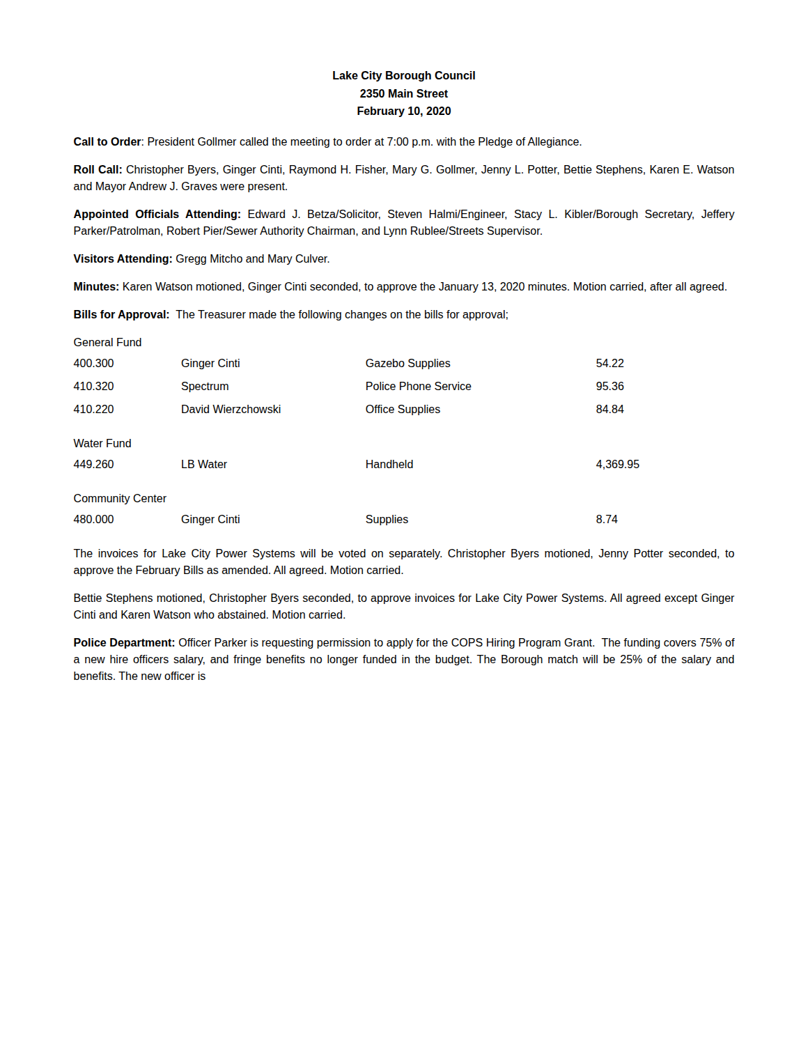Lake City Borough Council
2350 Main Street
February 10, 2020
Call to Order: President Gollmer called the meeting to order at 7:00 p.m. with the Pledge of Allegiance.
Roll Call: Christopher Byers, Ginger Cinti, Raymond H. Fisher, Mary G. Gollmer, Jenny L. Potter, Bettie Stephens, Karen E. Watson and Mayor Andrew J. Graves were present.
Appointed Officials Attending: Edward J. Betza/Solicitor, Steven Halmi/Engineer, Stacy L. Kibler/Borough Secretary, Jeffery Parker/Patrolman, Robert Pier/Sewer Authority Chairman, and Lynn Rublee/Streets Supervisor.
Visitors Attending: Gregg Mitcho and Mary Culver.
Minutes: Karen Watson motioned, Ginger Cinti seconded, to approve the January 13, 2020 minutes. Motion carried, after all agreed.
Bills for Approval: The Treasurer made the following changes on the bills for approval;
General Fund
| 400.300 | Ginger Cinti | Gazebo Supplies | 54.22 |
| 410.320 | Spectrum | Police Phone Service | 95.36 |
| 410.220 | David Wierzchowski | Office Supplies | 84.84 |
Water Fund
| 449.260 | LB Water | Handheld | 4,369.95 |
Community Center
| 480.000 | Ginger Cinti | Supplies | 8.74 |
The invoices for Lake City Power Systems will be voted on separately. Christopher Byers motioned, Jenny Potter seconded, to approve the February Bills as amended. All agreed. Motion carried.
Bettie Stephens motioned, Christopher Byers seconded, to approve invoices for Lake City Power Systems. All agreed except Ginger Cinti and Karen Watson who abstained. Motion carried.
Police Department: Officer Parker is requesting permission to apply for the COPS Hiring Program Grant. The funding covers 75% of a new hire officers salary, and fringe benefits no longer funded in the budget. The Borough match will be 25% of the salary and benefits. The new officer is